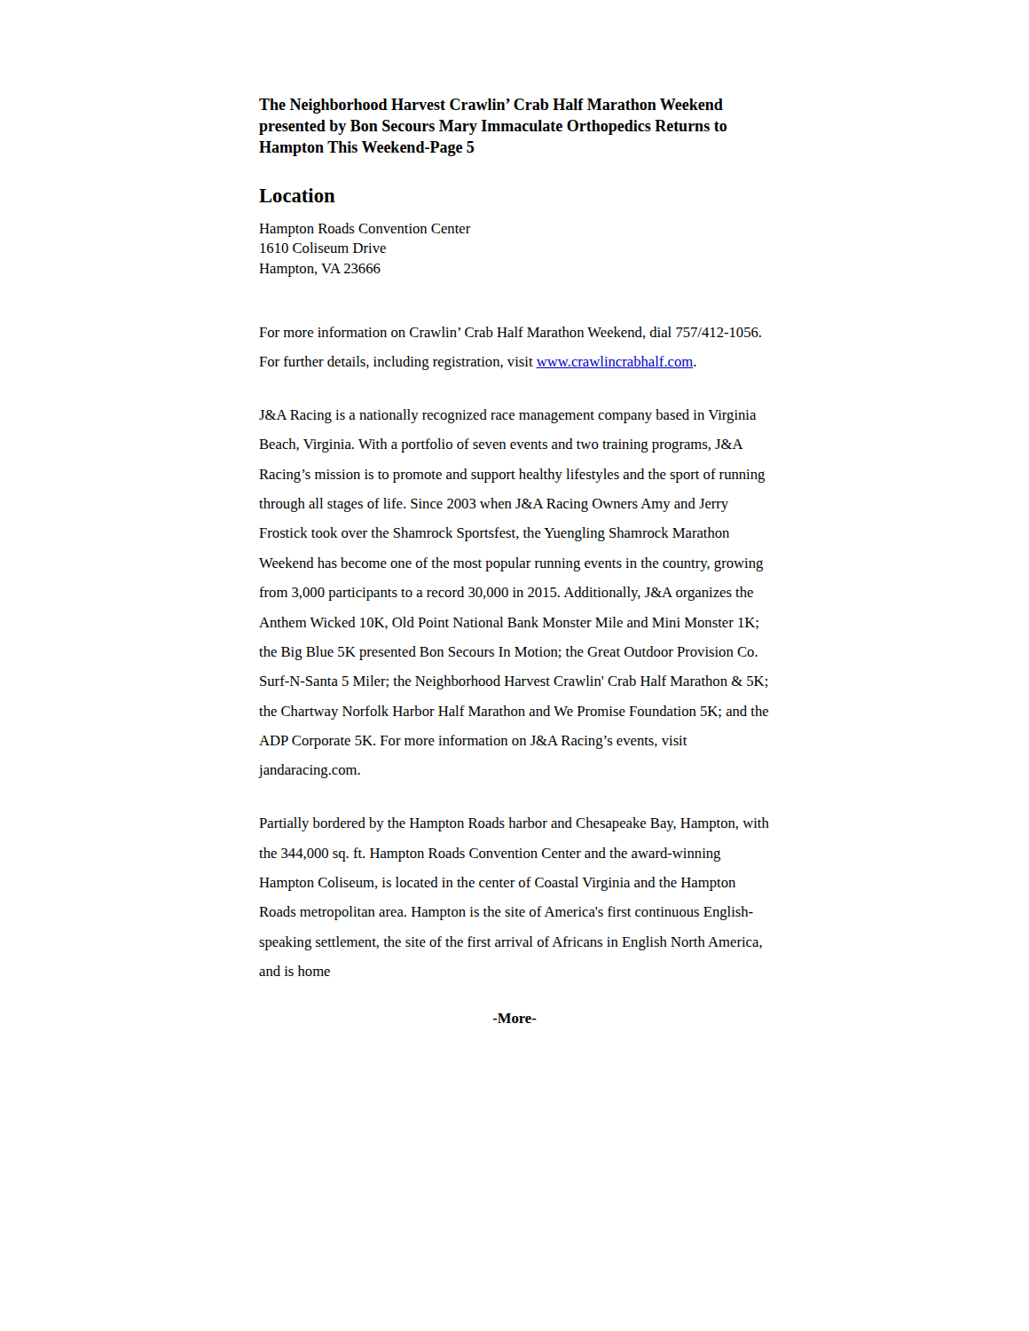The Neighborhood Harvest Crawlin’ Crab Half Marathon Weekend presented by Bon Secours Mary Immaculate Orthopedics Returns to Hampton This Weekend-Page 5
Location
Hampton Roads Convention Center
1610 Coliseum Drive
Hampton, VA 23666
For more information on Crawlin’ Crab Half Marathon Weekend, dial 757/412-1056. For further details, including registration, visit www.crawlincrabhalf.com.
J&A Racing is a nationally recognized race management company based in Virginia Beach, Virginia. With a portfolio of seven events and two training programs, J&A Racing’s mission is to promote and support healthy lifestyles and the sport of running through all stages of life. Since 2003 when J&A Racing Owners Amy and Jerry Frostick took over the Shamrock Sportsfest, the Yuengling Shamrock Marathon Weekend has become one of the most popular running events in the country, growing from 3,000 participants to a record 30,000 in 2015. Additionally, J&A organizes the Anthem Wicked 10K, Old Point National Bank Monster Mile and Mini Monster 1K; the Big Blue 5K presented Bon Secours In Motion; the Great Outdoor Provision Co. Surf-N-Santa 5 Miler; the Neighborhood Harvest Crawlin' Crab Half Marathon & 5K; the Chartway Norfolk Harbor Half Marathon and We Promise Foundation 5K; and the ADP Corporate 5K. For more information on J&A Racing’s events, visit jandaracing.com.
Partially bordered by the Hampton Roads harbor and Chesapeake Bay, Hampton, with the 344,000 sq. ft. Hampton Roads Convention Center and the award-winning Hampton Coliseum, is located in the center of Coastal Virginia and the Hampton Roads metropolitan area. Hampton is the site of America's first continuous English-speaking settlement, the site of the first arrival of Africans in English North America, and is home
-More-